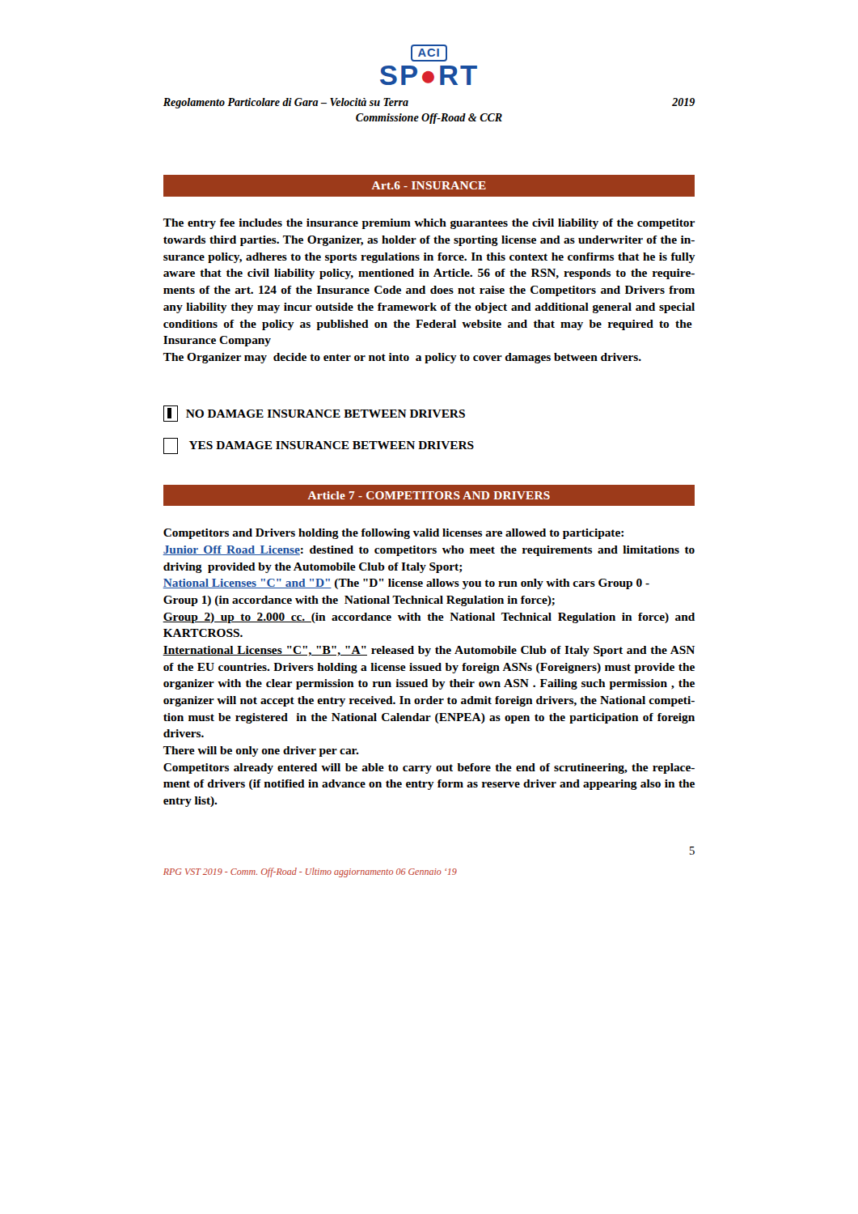ACI SP●RT
Regolamento Particolare di Gara – Velocità su Terra
2019
Commissione Off-Road & CCR
Art.6 - INSURANCE
The entry fee includes the insurance premium which guarantees the civil liability of the competitor towards third parties. The Organizer, as holder of the sporting license and as underwriter of the insurance policy, adheres to the sports regulations in force. In this context he confirms that he is fully aware that the civil liability policy, mentioned in Article. 56 of the RSN, responds to the requirements of the art. 124 of the Insurance Code and does not raise the Competitors and Drivers from any liability they may incur outside the framework of the object and additional general and special conditions of the policy as published on the Federal website and that may be required to the Insurance Company
The Organizer may decide to enter or not into a policy to cover damages between drivers.
NO DAMAGE INSURANCE BETWEEN DRIVERS
YES DAMAGE INSURANCE BETWEEN DRIVERS
Article 7 - COMPETITORS AND DRIVERS
Competitors and Drivers holding the following valid licenses are allowed to participate:
Junior Off Road License: destined to competitors who meet the requirements and limitations to driving provided by the Automobile Club of Italy Sport;
National Licenses "C" and "D" (The "D" license allows you to run only with cars Group 0 -
Group 1) (in accordance with the National Technical Regulation in force);
Group 2) up to 2.000 cc. (in accordance with the National Technical Regulation in force) and KARTCROSS.
International Licenses "C", "B", "A" released by the Automobile Club of Italy Sport and the ASN of the EU countries. Drivers holding a license issued by foreign ASNs (Foreigners) must provide the organizer with the clear permission to run issued by their own ASN . Failing such permission , the organizer will not accept the entry received. In order to admit foreign drivers, the National competition must be registered in the National Calendar (ENPEA) as open to the participation of foreign drivers.
There will be only one driver per car.
Competitors already entered will be able to carry out before the end of scrutineering, the replacement of drivers (if notified in advance on the entry form as reserve driver and appearing also in the entry list).
5
RPG VST 2019 - Comm. Off-Road - Ultimo aggiornamento 06 Gennaio ‘19